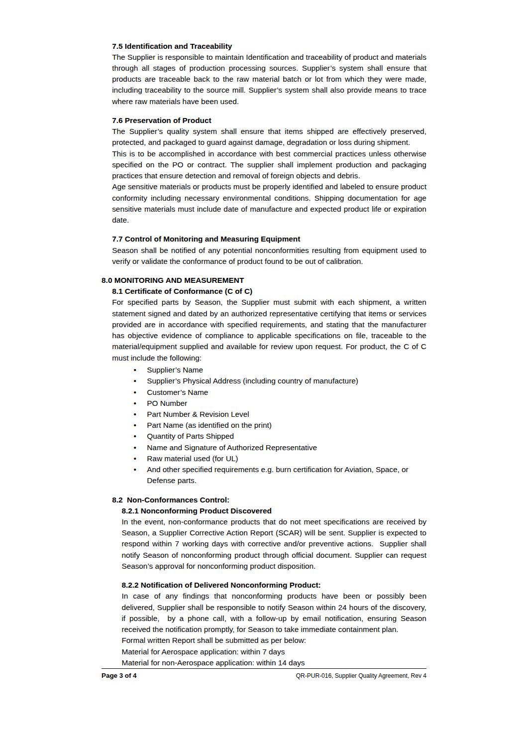7.5 Identification and Traceability
The Supplier is responsible to maintain Identification and traceability of product and materials through all stages of production processing sources. Supplier’s system shall ensure that products are traceable back to the raw material batch or lot from which they were made, including traceability to the source mill. Supplier’s system shall also provide means to trace where raw materials have been used.
7.6 Preservation of Product
The Supplier’s quality system shall ensure that items shipped are effectively preserved, protected, and packaged to guard against damage, degradation or loss during shipment.
This is to be accomplished in accordance with best commercial practices unless otherwise specified on the PO or contract. The supplier shall implement production and packaging practices that ensure detection and removal of foreign objects and debris.
Age sensitive materials or products must be properly identified and labeled to ensure product conformity including necessary environmental conditions. Shipping documentation for age sensitive materials must include date of manufacture and expected product life or expiration date.
7.7 Control of Monitoring and Measuring Equipment
Season shall be notified of any potential nonconformities resulting from equipment used to verify or validate the conformance of product found to be out of calibration.
8.0 MONITORING AND MEASUREMENT
8.1 Certificate of Conformance (C of C)
For specified parts by Season, the Supplier must submit with each shipment, a written statement signed and dated by an authorized representative certifying that items or services provided are in accordance with specified requirements, and stating that the manufacturer has objective evidence of compliance to applicable specifications on file, traceable to the material/equipment supplied and available for review upon request. For product, the C of C must include the following:
Supplier’s Name
Supplier’s Physical Address (including country of manufacture)
Customer’s Name
PO Number
Part Number & Revision Level
Part Name (as identified on the print)
Quantity of Parts Shipped
Name and Signature of Authorized Representative
Raw material used (for UL)
And other specified requirements e.g. burn certification for Aviation, Space, or Defense parts.
8.2 Non-Conformances Control:
8.2.1 Nonconforming Product Discovered
In the event, non-conformance products that do not meet specifications are received by Season, a Supplier Corrective Action Report (SCAR) will be sent. Supplier is expected to respond within 7 working days with corrective and/or preventive actions. Supplier shall notify Season of nonconforming product through official document. Supplier can request Season’s approval for nonconforming product disposition.
8.2.2 Notification of Delivered Nonconforming Product:
In case of any findings that nonconforming products have been or possibly been delivered, Supplier shall be responsible to notify Season within 24 hours of the discovery, if possible, by a phone call, with a follow-up by email notification, ensuring Season received the notification promptly, for Season to take immediate containment plan.
Formal written Report shall be submitted as per below:
Material for Aerospace application: within 7 days
Material for non-Aerospace application: within 14 days
Page 3 of 4
QR-PUR-016, Supplier Quality Agreement, Rev 4